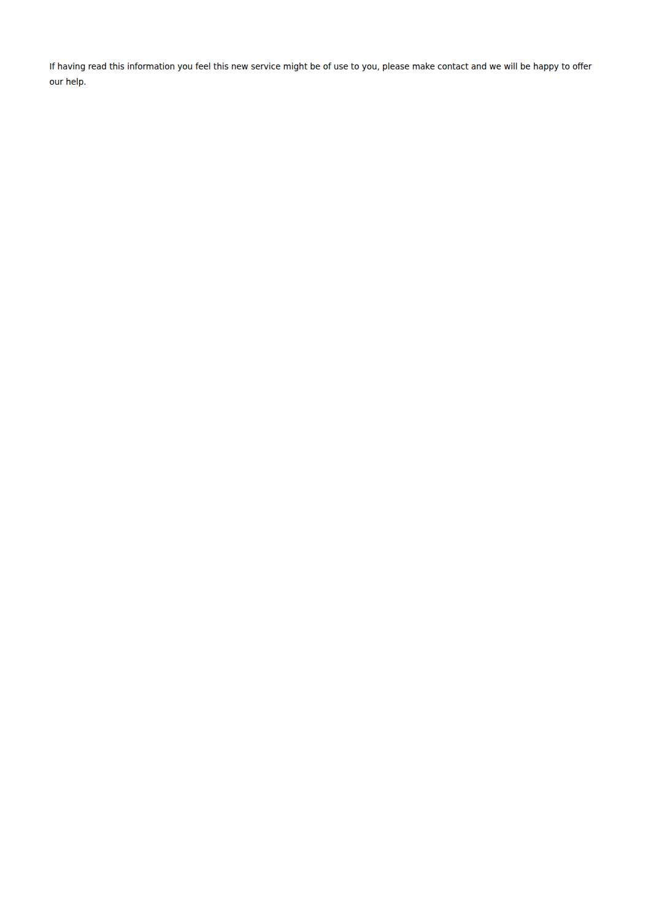If having read this information you feel this new service might be of use to you, please make contact and we will be happy to offer our help.